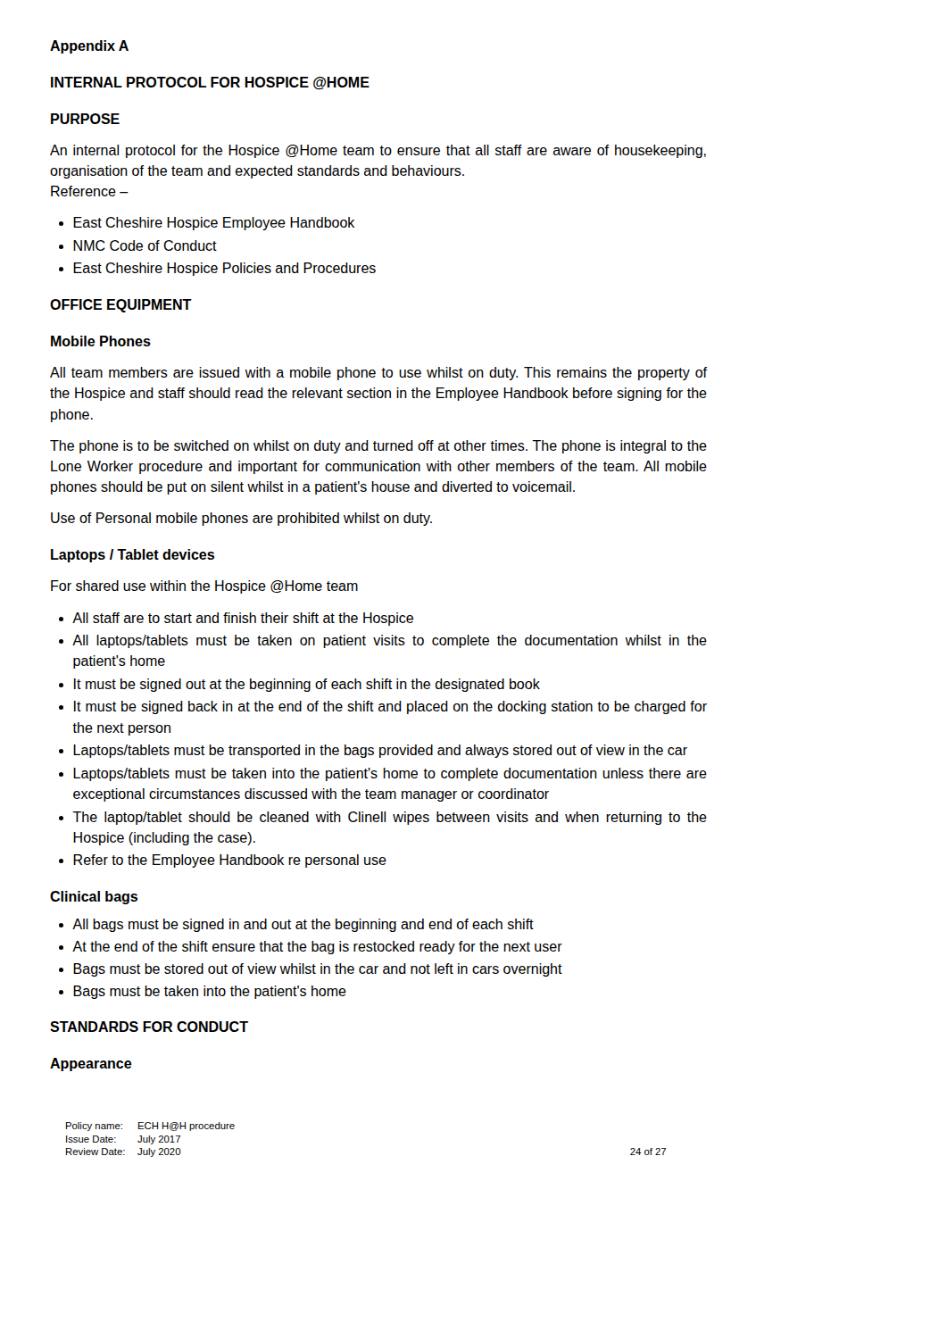Appendix A
INTERNAL PROTOCOL FOR HOSPICE @HOME
PURPOSE
An internal protocol for the Hospice @Home team to ensure that all staff are aware of housekeeping, organisation of the team and expected standards and behaviours.
Reference –
East Cheshire Hospice Employee Handbook
NMC Code of Conduct
East Cheshire Hospice Policies and Procedures
OFFICE EQUIPMENT
Mobile Phones
All team members are issued with a mobile phone to use whilst on duty. This remains the property of the Hospice and staff should read the relevant section in the Employee Handbook before signing for the phone.
The phone is to be switched on whilst on duty and turned off at other times. The phone is integral to the Lone Worker procedure and important for communication with other members of the team. All mobile phones should be put on silent whilst in a patient's house and diverted to voicemail.
Use of Personal mobile phones are prohibited whilst on duty.
Laptops / Tablet devices
For shared use within the Hospice @Home team
All staff are to start and finish their shift at the Hospice
All laptops/tablets must be taken on patient visits to complete the documentation whilst in the patient's home
It must be signed out at the beginning of each shift in the designated book
It must be signed back in at the end of the shift and placed on the docking station to be charged for the next person
Laptops/tablets must be transported in the bags provided and always stored out of view in the car
Laptops/tablets must be taken into the patient's home to complete documentation unless there are exceptional circumstances discussed with the team manager or coordinator
The laptop/tablet should be cleaned with Clinell wipes between visits and when returning to the Hospice (including the case).
Refer to the Employee Handbook re personal use
Clinical bags
All bags must be signed in and out at the beginning and end of each shift
At the end of the shift ensure that the bag is restocked ready for the next user
Bags must be stored out of view whilst in the car and not left in cars overnight
Bags must be taken into the patient's home
STANDARDS FOR CONDUCT
Appearance
| Policy name: | ECH H@H procedure |
| Issue Date: | July 2017 |
| Review Date: | July 2020 |
24 of 27